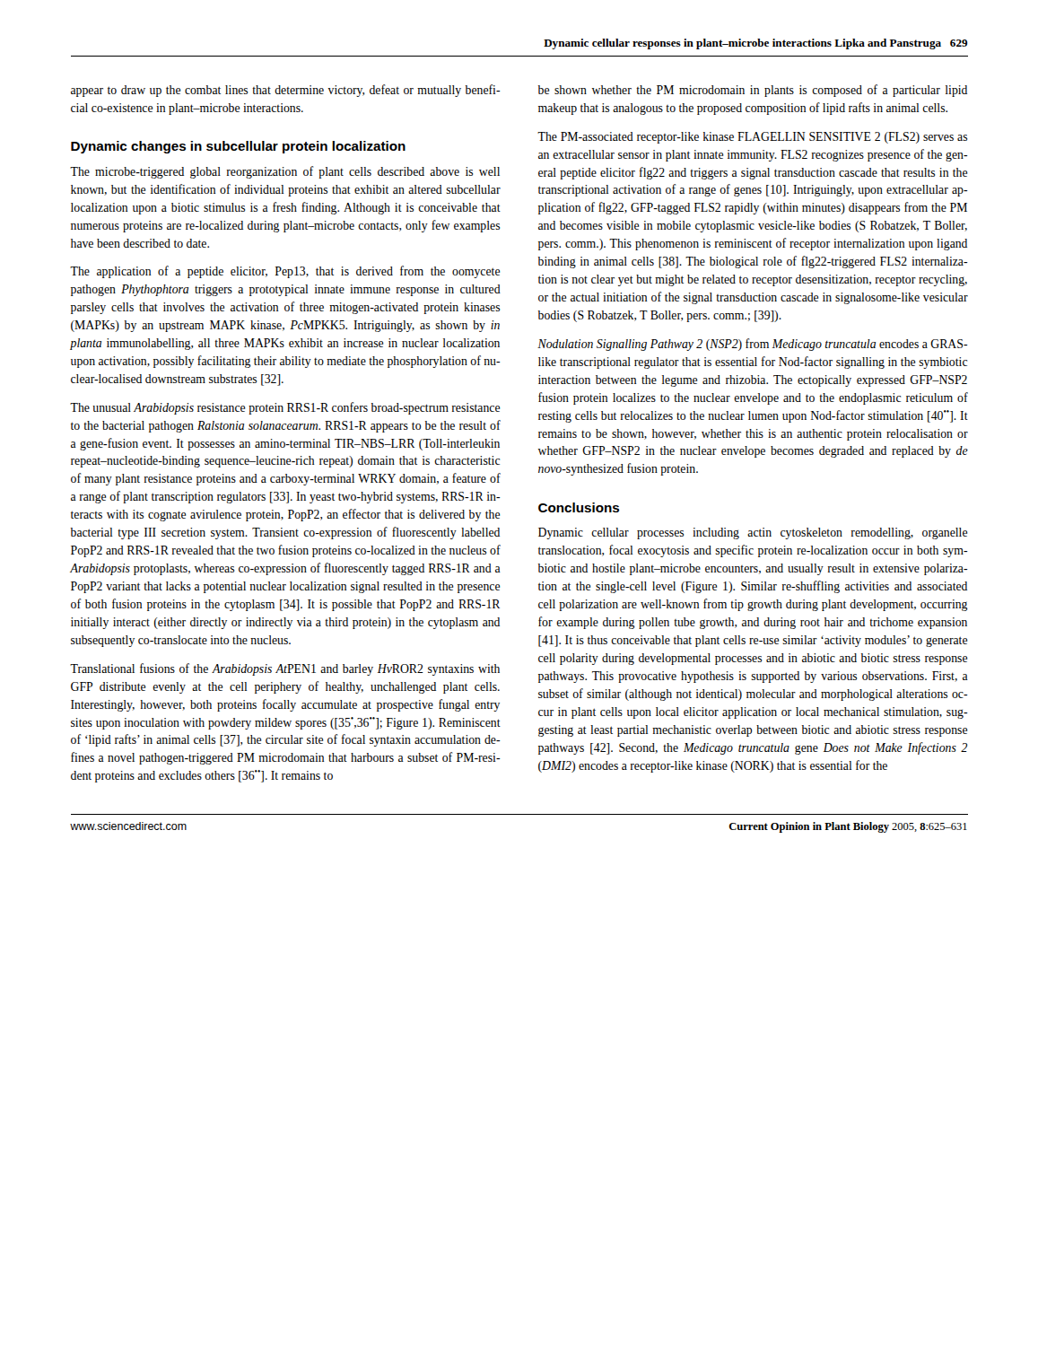Dynamic cellular responses in plant–microbe interactions Lipka and Panstruga 629
appear to draw up the combat lines that determine victory, defeat or mutually beneficial co-existence in plant–microbe interactions.
Dynamic changes in subcellular protein localization
The microbe-triggered global reorganization of plant cells described above is well known, but the identification of individual proteins that exhibit an altered subcellular localization upon a biotic stimulus is a fresh finding. Although it is conceivable that numerous proteins are re-localized during plant–microbe contacts, only few examples have been described to date.
The application of a peptide elicitor, Pep13, that is derived from the oomycete pathogen Phythophtora triggers a prototypical innate immune response in cultured parsley cells that involves the activation of three mitogen-activated protein kinases (MAPKs) by an upstream MAPK kinase, Pc MPKK5. Intriguingly, as shown by in planta immunolabelling, all three MAPKs exhibit an increase in nuclear localization upon activation, possibly facilitating their ability to mediate the phosphorylation of nuclear-localised downstream substrates [32].
The unusual Arabidopsis resistance protein RRS1-R confers broad-spectrum resistance to the bacterial pathogen Ralstonia solanacearum. RRS1-R appears to be the result of a gene-fusion event. It possesses an amino-terminal TIR–NBS–LRR (Toll-interleukin repeat–nucleotide-binding sequence–leucine-rich repeat) domain that is characteristic of many plant resistance proteins and a carboxy-terminal WRKY domain, a feature of a range of plant transcription regulators [33]. In yeast two-hybrid systems, RRS-1R interacts with its cognate avirulence protein, PopP2, an effector that is delivered by the bacterial type III secretion system. Transient co-expression of fluorescently labelled PopP2 and RRS-1R revealed that the two fusion proteins co-localized in the nucleus of Arabidopsis protoplasts, whereas co-expression of fluorescently tagged RRS-1R and a PopP2 variant that lacks a potential nuclear localization signal resulted in the presence of both fusion proteins in the cytoplasm [34]. It is possible that PopP2 and RRS-1R initially interact (either directly or indirectly via a third protein) in the cytoplasm and subsequently co-translocate into the nucleus.
Translational fusions of the Arabidopsis At PEN1 and barley Hv ROR2 syntaxins with GFP distribute evenly at the cell periphery of healthy, unchallenged plant cells. Interestingly, however, both proteins focally accumulate at prospective fungal entry sites upon inoculation with powdery mildew spores ([35•,36••]; Figure 1). Reminiscent of ‘lipid rafts’ in animal cells [37], the circular site of focal syntaxin accumulation defines a novel pathogen-triggered PM microdomain that harbours a subset of PM-resident proteins and excludes others [36••]. It remains to
be shown whether the PM microdomain in plants is composed of a particular lipid makeup that is analogous to the proposed composition of lipid rafts in animal cells.
The PM-associated receptor-like kinase FLAGELLIN SENSITIVE 2 (FLS2) serves as an extracellular sensor in plant innate immunity. FLS2 recognizes presence of the general peptide elicitor flg22 and triggers a signal transduction cascade that results in the transcriptional activation of a range of genes [10]. Intriguingly, upon extracellular application of flg22, GFP-tagged FLS2 rapidly (within minutes) disappears from the PM and becomes visible in mobile cytoplasmic vesicle-like bodies (S Robatzek, T Boller, pers. comm.). This phenomenon is reminiscent of receptor internalization upon ligand binding in animal cells [38]. The biological role of flg22-triggered FLS2 internalization is not clear yet but might be related to receptor desensitization, receptor recycling, or the actual initiation of the signal transduction cascade in signalosome-like vesicular bodies (S Robatzek, T Boller, pers. comm.; [39]).
Nodulation Signalling Pathway 2 (NSP2) from Medicago truncatula encodes a GRAS-like transcriptional regulator that is essential for Nod-factor signalling in the symbiotic interaction between the legume and rhizobia. The ectopically expressed GFP–NSP2 fusion protein localizes to the nuclear envelope and to the endoplasmic reticulum of resting cells but relocalizes to the nuclear lumen upon Nod-factor stimulation [40••]. It remains to be shown, however, whether this is an authentic protein relocalisation or whether GFP–NSP2 in the nuclear envelope becomes degraded and replaced by de novo-synthesized fusion protein.
Conclusions
Dynamic cellular processes including actin cytoskeleton remodelling, organelle translocation, focal exocytosis and specific protein re-localization occur in both symbiotic and hostile plant–microbe encounters, and usually result in extensive polarization at the single-cell level (Figure 1). Similar re-shuffling activities and associated cell polarization are well-known from tip growth during plant development, occurring for example during pollen tube growth, and during root hair and trichome expansion [41]. It is thus conceivable that plant cells re-use similar ‘activity modules’ to generate cell polarity during developmental processes and in abiotic and biotic stress response pathways. This provocative hypothesis is supported by various observations. First, a subset of similar (although not identical) molecular and morphological alterations occur in plant cells upon local elicitor application or local mechanical stimulation, suggesting at least partial mechanistic overlap between biotic and abiotic stress response pathways [42]. Second, the Medicago truncatula gene Does not Make Infections 2 (DMI2) encodes a receptor-like kinase (NORK) that is essential for the
www.sciencedirect.com
Current Opinion in Plant Biology 2005, 8:625–631